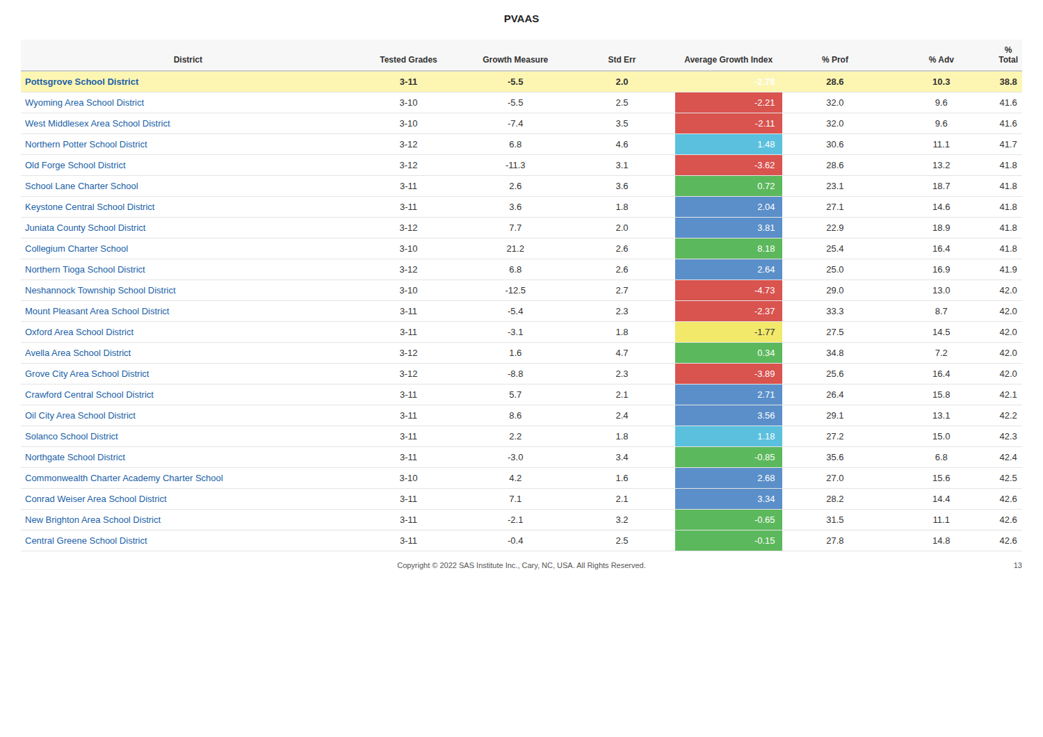PVAAS
| District | Tested Grades | Growth Measure | Std Err | Average Growth Index | % Prof | % Adv | % Total |
| --- | --- | --- | --- | --- | --- | --- | --- |
| Pottsgrove School District | 3-11 | -5.5 | 2.0 | -2.78 | 28.6 | 10.3 | 38.8 |
| Wyoming Area School District | 3-10 | -5.5 | 2.5 | -2.21 | 32.0 | 9.6 | 41.6 |
| West Middlesex Area School District | 3-10 | -7.4 | 3.5 | -2.11 | 32.0 | 9.6 | 41.6 |
| Northern Potter School District | 3-12 | 6.8 | 4.6 | 1.48 | 30.6 | 11.1 | 41.7 |
| Old Forge School District | 3-12 | -11.3 | 3.1 | -3.62 | 28.6 | 13.2 | 41.8 |
| School Lane Charter School | 3-11 | 2.6 | 3.6 | 0.72 | 23.1 | 18.7 | 41.8 |
| Keystone Central School District | 3-11 | 3.6 | 1.8 | 2.04 | 27.1 | 14.6 | 41.8 |
| Juniata County School District | 3-12 | 7.7 | 2.0 | 3.81 | 22.9 | 18.9 | 41.8 |
| Collegium Charter School | 3-10 | 21.2 | 2.6 | 8.18 | 25.4 | 16.4 | 41.8 |
| Northern Tioga School District | 3-12 | 6.8 | 2.6 | 2.64 | 25.0 | 16.9 | 41.9 |
| Neshannock Township School District | 3-10 | -12.5 | 2.7 | -4.73 | 29.0 | 13.0 | 42.0 |
| Mount Pleasant Area School District | 3-11 | -5.4 | 2.3 | -2.37 | 33.3 | 8.7 | 42.0 |
| Oxford Area School District | 3-11 | -3.1 | 1.8 | -1.77 | 27.5 | 14.5 | 42.0 |
| Avella Area School District | 3-12 | 1.6 | 4.7 | 0.34 | 34.8 | 7.2 | 42.0 |
| Grove City Area School District | 3-12 | -8.8 | 2.3 | -3.89 | 25.6 | 16.4 | 42.0 |
| Crawford Central School District | 3-11 | 5.7 | 2.1 | 2.71 | 26.4 | 15.8 | 42.1 |
| Oil City Area School District | 3-11 | 8.6 | 2.4 | 3.56 | 29.1 | 13.1 | 42.2 |
| Solanco School District | 3-11 | 2.2 | 1.8 | 1.18 | 27.2 | 15.0 | 42.3 |
| Northgate School District | 3-11 | -3.0 | 3.4 | -0.85 | 35.6 | 6.8 | 42.4 |
| Commonwealth Charter Academy Charter School | 3-10 | 4.2 | 1.6 | 2.68 | 27.0 | 15.6 | 42.5 |
| Conrad Weiser Area School District | 3-11 | 7.1 | 2.1 | 3.34 | 28.2 | 14.4 | 42.6 |
| New Brighton Area School District | 3-11 | -2.1 | 3.2 | -0.65 | 31.5 | 11.1 | 42.6 |
| Central Greene School District | 3-11 | -0.4 | 2.5 | -0.15 | 27.8 | 14.8 | 42.6 |
Copyright © 2022 SAS Institute Inc., Cary, NC, USA. All Rights Reserved. 13